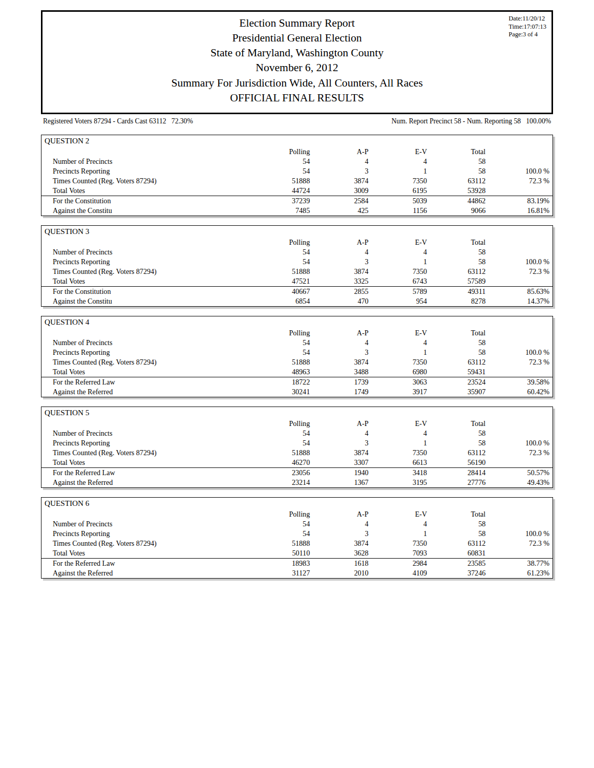Date:11/20/12
Time:17:07:13
Page:3 of 4
Election Summary Report Presidential General Election State of Maryland, Washington County November 6, 2012 Summary For Jurisdiction Wide, All Counters, All Races OFFICIAL FINAL RESULTS
Registered Voters 87294 - Cards Cast 63112 72.30%
Num. Report Precinct 58 - Num. Reporting 58 100.00%
QUESTION 2
| | Polling | A-P | E-V | Total | |
| Number of Precincts | 54 | 4 | 4 | 58 | |
| Precincts Reporting | 54 | 3 | 1 | 58 | 100.0 % |
| Times Counted (Reg. Voters 87294) | 51888 | 3874 | 7350 | 63112 | 72.3 % |
| Total Votes | 44724 | 3009 | 6195 | 53928 | |
| For the Constitution | 37239 | 2584 | 5039 | 44862 | 83.19% |
| Against the Constitu | 7485 | 425 | 1156 | 9066 | 16.81% |
QUESTION 3
| | Polling | A-P | E-V | Total | |
| Number of Precincts | 54 | 4 | 4 | 58 | |
| Precincts Reporting | 54 | 3 | 1 | 58 | 100.0 % |
| Times Counted (Reg. Voters 87294) | 51888 | 3874 | 7350 | 63112 | 72.3 % |
| Total Votes | 47521 | 3325 | 6743 | 57589 | |
| For the Constitution | 40667 | 2855 | 5789 | 49311 | 85.63% |
| Against the Constitu | 6854 | 470 | 954 | 8278 | 14.37% |
QUESTION 4
| | Polling | A-P | E-V | Total | |
| Number of Precincts | 54 | 4 | 4 | 58 | |
| Precincts Reporting | 54 | 3 | 1 | 58 | 100.0 % |
| Times Counted (Reg. Voters 87294) | 51888 | 3874 | 7350 | 63112 | 72.3 % |
| Total Votes | 48963 | 3488 | 6980 | 59431 | |
| For the Referred Law | 18722 | 1739 | 3063 | 23524 | 39.58% |
| Against the Referred | 30241 | 1749 | 3917 | 35907 | 60.42% |
QUESTION 5
| | Polling | A-P | E-V | Total | |
| Number of Precincts | 54 | 4 | 4 | 58 | |
| Precincts Reporting | 54 | 3 | 1 | 58 | 100.0 % |
| Times Counted (Reg. Voters 87294) | 51888 | 3874 | 7350 | 63112 | 72.3 % |
| Total Votes | 46270 | 3307 | 6613 | 56190 | |
| For the Referred Law | 23056 | 1940 | 3418 | 28414 | 50.57% |
| Against the Referred | 23214 | 1367 | 3195 | 27776 | 49.43% |
QUESTION 6
| | Polling | A-P | E-V | Total | |
| Number of Precincts | 54 | 4 | 4 | 58 | |
| Precincts Reporting | 54 | 3 | 1 | 58 | 100.0 % |
| Times Counted (Reg. Voters 87294) | 51888 | 3874 | 7350 | 63112 | 72.3 % |
| Total Votes | 50110 | 3628 | 7093 | 60831 | |
| For the Referred Law | 18983 | 1618 | 2984 | 23585 | 38.77% |
| Against the Referred | 31127 | 2010 | 4109 | 37246 | 61.23% |